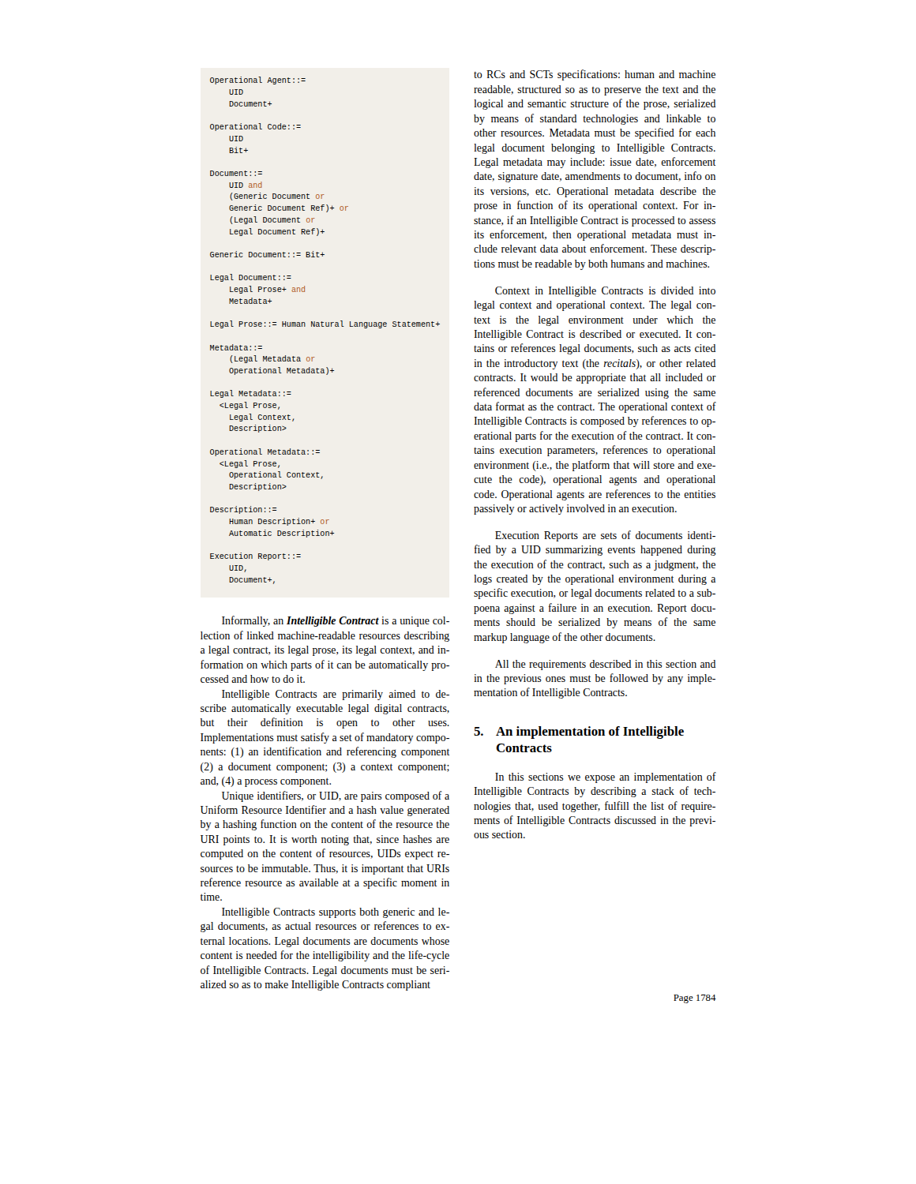Operational Agent::=
    UID
    Document+

Operational Code::=
    UID
    Bit+

Document::=
    UID and
    (Generic Document or
    Generic Document Ref)+ or
    (Legal Document or
    Legal Document Ref)+

Generic Document::= Bit+

Legal Document::=
    Legal Prose+ and
    Metadata+

Legal Prose::= Human Natural Language Statement+

Metadata::=
    (Legal Metadata or
    Operational Metadata)+

Legal Metadata::=
  <Legal Prose,
    Legal Context,
    Description>

Operational Metadata::=
  <Legal Prose,
    Operational Context,
    Description>

Description::=
    Human Description+ or
    Automatic Description+

Execution Report::=
    UID,
    Document+,
Informally, an Intelligible Contract is a unique collection of linked machine-readable resources describing a legal contract, its legal prose, its legal context, and information on which parts of it can be automatically processed and how to do it.
Intelligible Contracts are primarily aimed to describe automatically executable legal digital contracts, but their definition is open to other uses. Implementations must satisfy a set of mandatory components: (1) an identification and referencing component (2) a document component; (3) a context component; and, (4) a process component.
Unique identifiers, or UID, are pairs composed of a Uniform Resource Identifier and a hash value generated by a hashing function on the content of the resource the URI points to. It is worth noting that, since hashes are computed on the content of resources, UIDs expect resources to be immutable. Thus, it is important that URIs reference resource as available at a specific moment in time.
Intelligible Contracts supports both generic and legal documents, as actual resources or references to external locations. Legal documents are documents whose content is needed for the intelligibility and the life-cycle of Intelligible Contracts. Legal documents must be serialized so as to make Intelligible Contracts compliant
to RCs and SCTs specifications: human and machine readable, structured so as to preserve the text and the logical and semantic structure of the prose, serialized by means of standard technologies and linkable to other resources. Metadata must be specified for each legal document belonging to Intelligible Contracts. Legal metadata may include: issue date, enforcement date, signature date, amendments to document, info on its versions, etc. Operational metadata describe the prose in function of its operational context. For instance, if an Intelligible Contract is processed to assess its enforcement, then operational metadata must include relevant data about enforcement. These descriptions must be readable by both humans and machines.
Context in Intelligible Contracts is divided into legal context and operational context. The legal context is the legal environment under which the Intelligible Contract is described or executed. It contains or references legal documents, such as acts cited in the introductory text (the recitals), or other related contracts. It would be appropriate that all included or referenced documents are serialized using the same data format as the contract. The operational context of Intelligible Contracts is composed by references to operational parts for the execution of the contract. It contains execution parameters, references to operational environment (i.e., the platform that will store and execute the code), operational agents and operational code. Operational agents are references to the entities passively or actively involved in an execution.
Execution Reports are sets of documents identified by a UID summarizing events happened during the execution of the contract, such as a judgment, the logs created by the operational environment during a specific execution, or legal documents related to a subpoena against a failure in an execution. Report documents should be serialized by means of the same markup language of the other documents.
All the requirements described in this section and in the previous ones must be followed by any implementation of Intelligible Contracts.
5. An implementation of Intelligible Contracts
In this sections we expose an implementation of Intelligible Contracts by describing a stack of technologies that, used together, fulfill the list of requirements of Intelligible Contracts discussed in the previous section.
Page 1784